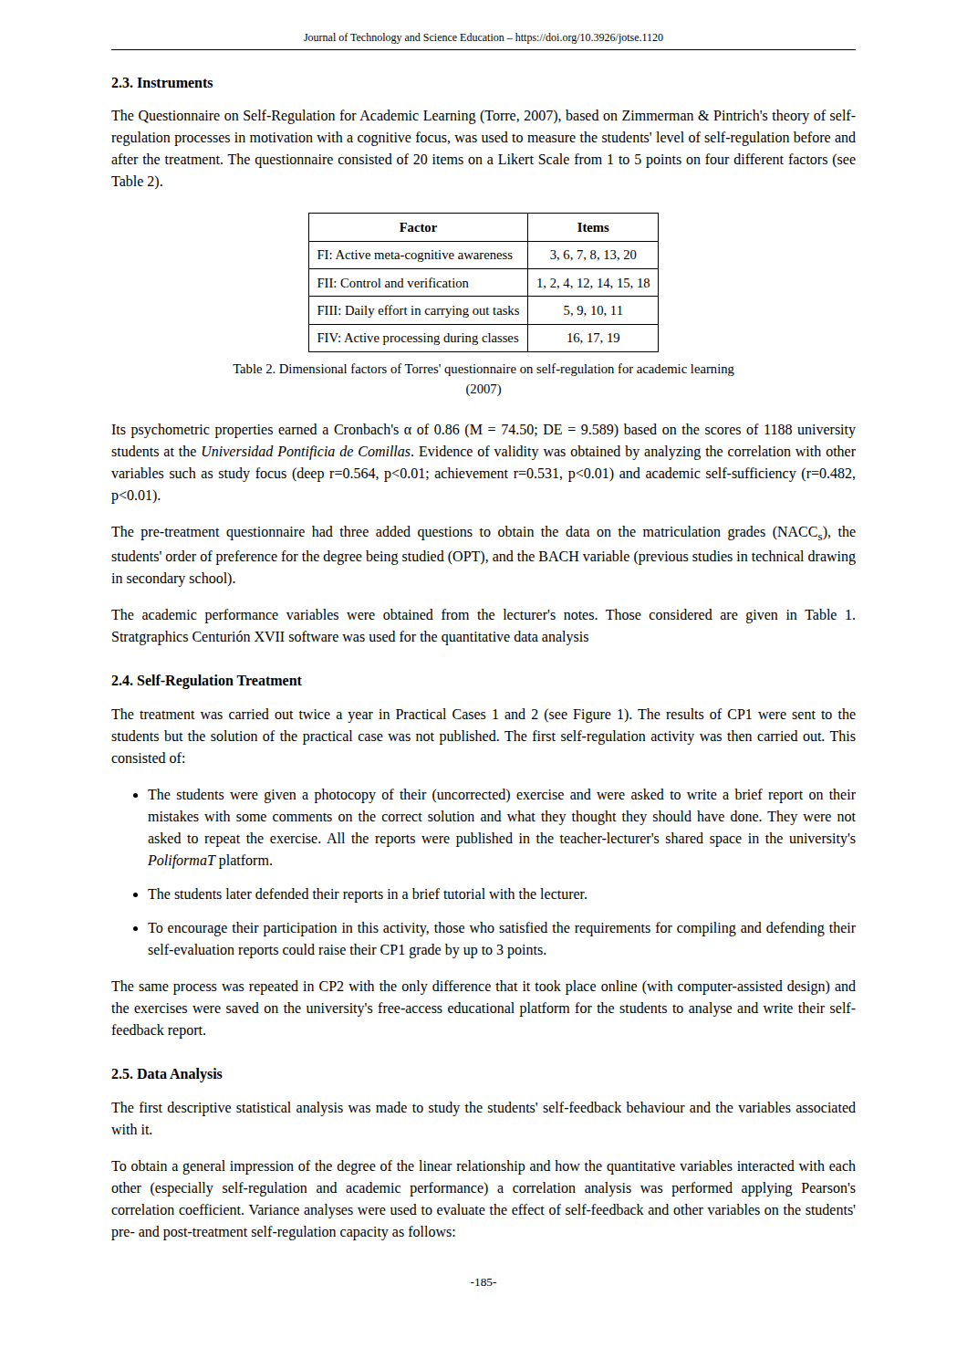Journal of Technology and Science Education – https://doi.org/10.3926/jotse.1120
2.3. Instruments
The Questionnaire on Self-Regulation for Academic Learning (Torre, 2007), based on Zimmerman & Pintrich's theory of self-regulation processes in motivation with a cognitive focus, was used to measure the students' level of self-regulation before and after the treatment. The questionnaire consisted of 20 items on a Likert Scale from 1 to 5 points on four different factors (see Table 2).
| Factor | Items |
| --- | --- |
| FI: Active meta-cognitive awareness | 3, 6, 7, 8, 13, 20 |
| FII: Control and verification | 1, 2, 4, 12, 14, 15, 18 |
| FIII: Daily effort in carrying out tasks | 5, 9, 10, 11 |
| FIV: Active processing during classes | 16, 17, 19 |
Table 2. Dimensional factors of Torres' questionnaire on self-regulation for academic learning (2007)
Its psychometric properties earned a Cronbach's α of 0.86 (M = 74.50; DE = 9.589) based on the scores of 1188 university students at the Universidad Pontificia de Comillas. Evidence of validity was obtained by analyzing the correlation with other variables such as study focus (deep r=0.564, p<0.01; achievement r=0.531, p<0.01) and academic self-sufficiency (r=0.482, p<0.01).
The pre-treatment questionnaire had three added questions to obtain the data on the matriculation grades (NACCs), the students' order of preference for the degree being studied (OPT), and the BACH variable (previous studies in technical drawing in secondary school).
The academic performance variables were obtained from the lecturer's notes. Those considered are given in Table 1. Stratgraphics Centurión XVII software was used for the quantitative data analysis
2.4. Self-Regulation Treatment
The treatment was carried out twice a year in Practical Cases 1 and 2 (see Figure 1). The results of CP1 were sent to the students but the solution of the practical case was not published. The first self-regulation activity was then carried out. This consisted of:
The students were given a photocopy of their (uncorrected) exercise and were asked to write a brief report on their mistakes with some comments on the correct solution and what they thought they should have done. They were not asked to repeat the exercise. All the reports were published in the teacher-lecturer's shared space in the university's PoliformaT platform.
The students later defended their reports in a brief tutorial with the lecturer.
To encourage their participation in this activity, those who satisfied the requirements for compiling and defending their self-evaluation reports could raise their CP1 grade by up to 3 points.
The same process was repeated in CP2 with the only difference that it took place online (with computer-assisted design) and the exercises were saved on the university's free-access educational platform for the students to analyse and write their self-feedback report.
2.5. Data Analysis
The first descriptive statistical analysis was made to study the students' self-feedback behaviour and the variables associated with it.
To obtain a general impression of the degree of the linear relationship and how the quantitative variables interacted with each other (especially self-regulation and academic performance) a correlation analysis was performed applying Pearson's correlation coefficient. Variance analyses were used to evaluate the effect of self-feedback and other variables on the students' pre- and post-treatment self-regulation capacity as follows:
-185-